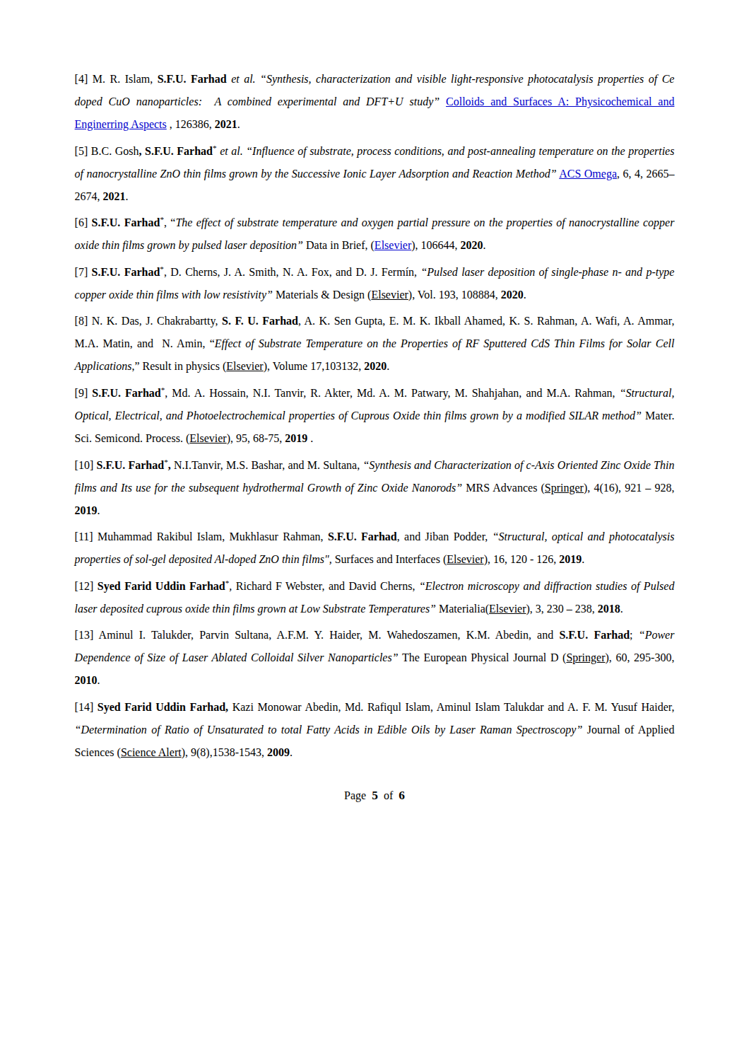[4] M. R. Islam, S.F.U. Farhad et al. “Synthesis, characterization and visible light-responsive photocatalysis properties of Ce doped CuO nanoparticles: A combined experimental and DFT+U study” Colloids and Surfaces A: Physicochemical and Enginerring Aspects , 126386, 2021.
[5] B.C. Gosh, S.F.U. Farhad* et al. “Influence of substrate, process conditions, and post-annealing temperature on the properties of nanocrystalline ZnO thin films grown by the Successive Ionic Layer Adsorption and Reaction Method” ACS Omega, 6, 4, 2665–2674, 2021.
[6] S.F.U. Farhad*, “The effect of substrate temperature and oxygen partial pressure on the properties of nanocrystalline copper oxide thin films grown by pulsed laser deposition” Data in Brief, (Elsevier), 106644, 2020.
[7] S.F.U. Farhad*, D. Cherns, J. A. Smith, N. A. Fox, and D. J. Fermín, “Pulsed laser deposition of single-phase n- and p-type copper oxide thin films with low resistivity” Materials & Design (Elsevier), Vol. 193, 108884, 2020.
[8] N. K. Das, J. Chakrabartty, S. F. U. Farhad, A. K. Sen Gupta, E. M. K. Ikball Ahamed, K. S. Rahman, A. Wafi, A. Ammar, M.A. Matin, and N. Amin, “Effect of Substrate Temperature on the Properties of RF Sputtered CdS Thin Films for Solar Cell Applications,” Result in physics (Elsevier), Volume 17,103132, 2020.
[9] S.F.U. Farhad*, Md. A. Hossain, N.I. Tanvir, R. Akter, Md. A. M. Patwary, M. Shahjahan, and M.A. Rahman, “Structural, Optical, Electrical, and Photoelectrochemical properties of Cuprous Oxide thin films grown by a modified SILAR method” Mater. Sci. Semicond. Process. (Elsevier), 95, 68-75, 2019 .
[10] S.F.U. Farhad*, N.I.Tanvir, M.S. Bashar, and M. Sultana, “Synthesis and Characterization of c-Axis Oriented Zinc Oxide Thin films and Its use for the subsequent hydrothermal Growth of Zinc Oxide Nanorods” MRS Advances (Springer), 4(16), 921 – 928, 2019.
[11] Muhammad Rakibul Islam, Mukhlasur Rahman, S.F.U. Farhad, and Jiban Podder, “Structural, optical and photocatalysis properties of sol-gel deposited Al-doped ZnO thin films", Surfaces and Interfaces (Elsevier), 16, 120 - 126, 2019.
[12] Syed Farid Uddin Farhad*, Richard F Webster, and David Cherns, “Electron microscopy and diffraction studies of Pulsed laser deposited cuprous oxide thin films grown at Low Substrate Temperatures” Materialia(Elsevier), 3, 230 – 238, 2018.
[13] Aminul I. Talukder, Parvin Sultana, A.F.M. Y. Haider, M. Wahedoszamen, K.M. Abedin, and S.F.U. Farhad; “Power Dependence of Size of Laser Ablated Colloidal Silver Nanoparticles” The European Physical Journal D (Springer), 60, 295-300, 2010.
[14] Syed Farid Uddin Farhad, Kazi Monowar Abedin, Md. Rafiqul Islam, Aminul Islam Talukdar and A. F. M. Yusuf Haider, “Determination of Ratio of Unsaturated to total Fatty Acids in Edible Oils by Laser Raman Spectroscopy” Journal of Applied Sciences (Science Alert), 9(8),1538-1543, 2009.
Page 5 of 6